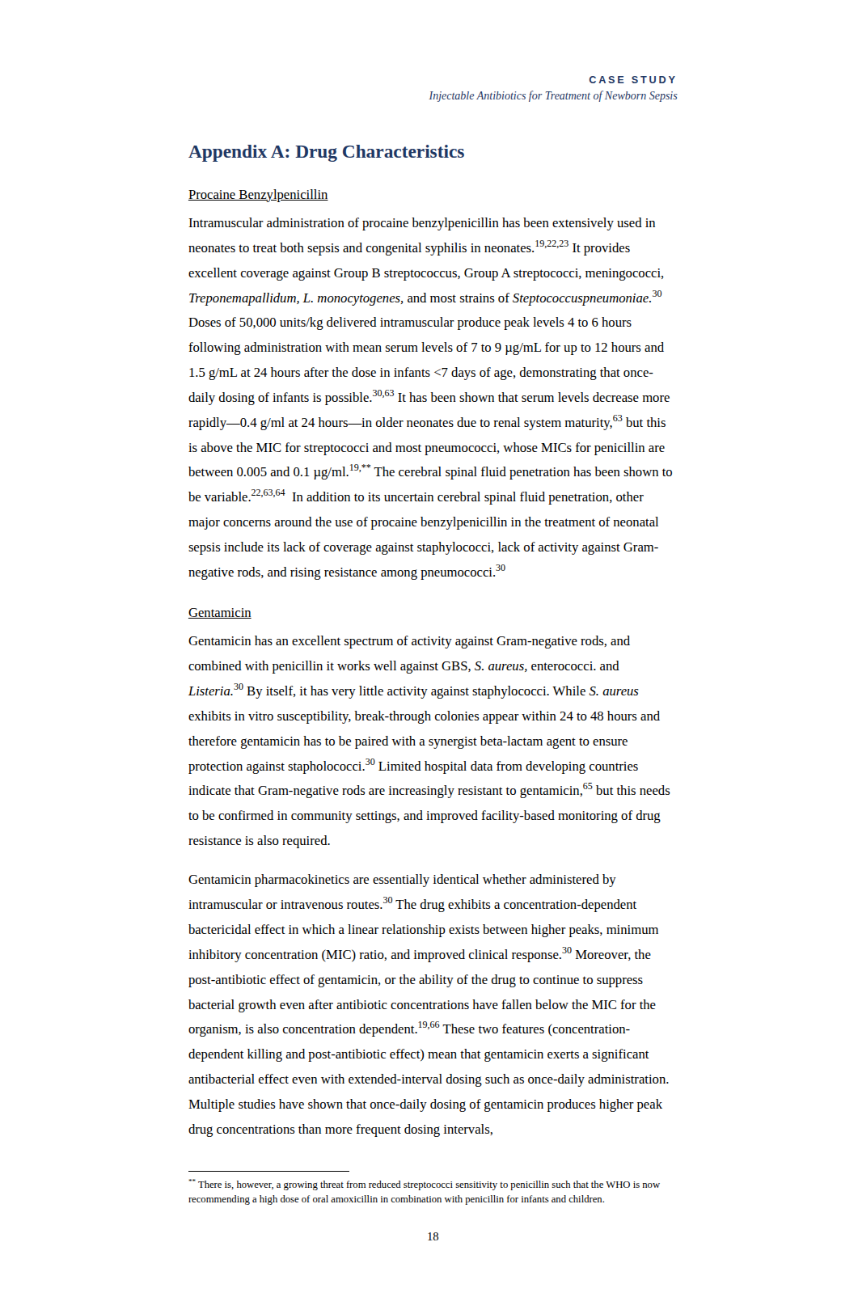Case Study
Injectable Antibiotics for Treatment of Newborn Sepsis
Appendix A: Drug Characteristics
Procaine Benzylpenicillin
Intramuscular administration of procaine benzylpenicillin has been extensively used in neonates to treat both sepsis and congenital syphilis in neonates.19,22,23 It provides excellent coverage against Group B streptococcus, Group A streptococci, meningococci, Treponemapallidum, L. monocytogenes, and most strains of Steptococcuspneumoniae.30 Doses of 50,000 units/kg delivered intramuscular produce peak levels 4 to 6 hours following administration with mean serum levels of 7 to 9 µg/mL for up to 12 hours and 1.5 g/mL at 24 hours after the dose in infants <7 days of age, demonstrating that once-daily dosing of infants is possible.30,63 It has been shown that serum levels decrease more rapidly—0.4 g/ml at 24 hours—in older neonates due to renal system maturity,63 but this is above the MIC for streptococci and most pneumococci, whose MICs for penicillin are between 0.005 and 0.1 µg/ml.19,** The cerebral spinal fluid penetration has been shown to be variable.22,63,64 In addition to its uncertain cerebral spinal fluid penetration, other major concerns around the use of procaine benzylpenicillin in the treatment of neonatal sepsis include its lack of coverage against staphylococci, lack of activity against Gram-negative rods, and rising resistance among pneumococci.30
Gentamicin
Gentamicin has an excellent spectrum of activity against Gram-negative rods, and combined with penicillin it works well against GBS, S. aureus, enterococci. and Listeria.30 By itself, it has very little activity against staphylococci. While S. aureus exhibits in vitro susceptibility, break-through colonies appear within 24 to 48 hours and therefore gentamicin has to be paired with a synergist beta-lactam agent to ensure protection against stapholococci.30 Limited hospital data from developing countries indicate that Gram-negative rods are increasingly resistant to gentamicin,65 but this needs to be confirmed in community settings, and improved facility-based monitoring of drug resistance is also required.
Gentamicin pharmacokinetics are essentially identical whether administered by intramuscular or intravenous routes.30 The drug exhibits a concentration-dependent bactericidal effect in which a linear relationship exists between higher peaks, minimum inhibitory concentration (MIC) ratio, and improved clinical response.30 Moreover, the post-antibiotic effect of gentamicin, or the ability of the drug to continue to suppress bacterial growth even after antibiotic concentrations have fallen below the MIC for the organism, is also concentration dependent.19,66 These two features (concentration-dependent killing and post-antibiotic effect) mean that gentamicin exerts a significant antibacterial effect even with extended-interval dosing such as once-daily administration. Multiple studies have shown that once-daily dosing of gentamicin produces higher peak drug concentrations than more frequent dosing intervals,
** There is, however, a growing threat from reduced streptococci sensitivity to penicillin such that the WHO is now recommending a high dose of oral amoxicillin in combination with penicillin for infants and children.
18